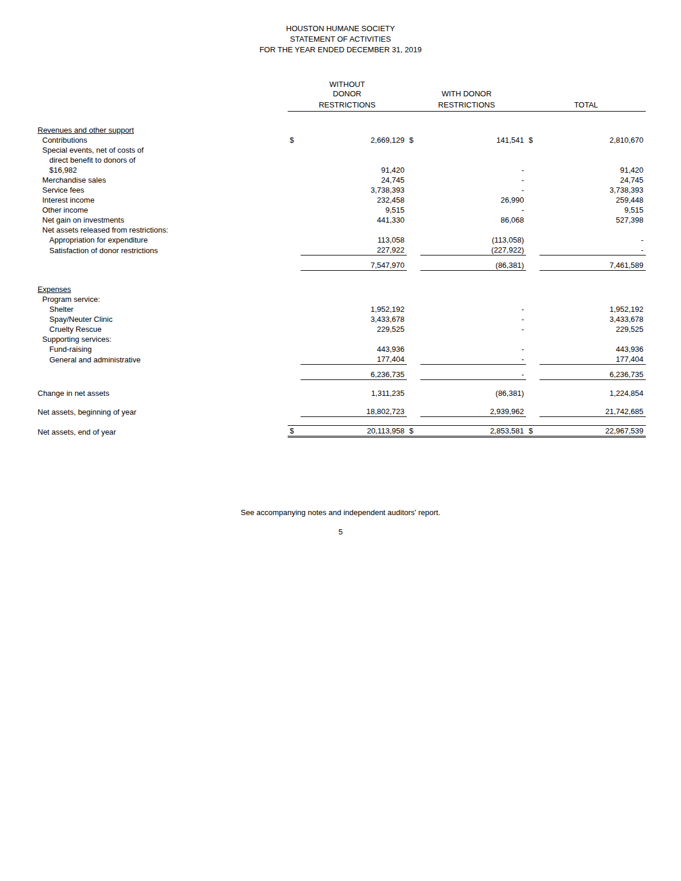HOUSTON HUMANE SOCIETY
STATEMENT OF ACTIVITIES
FOR THE YEAR ENDED DECEMBER 31, 2019
| | WITHOUT DONOR | WITH DONOR | |
| | RESTRICTIONS | RESTRICTIONS | TOTAL |
| Revenues and other support | |
| Contributions | $ | 2,669,129 | $ | 141,541 | $ | 2,810,670 |
| Special events, net of costs of | |
| direct benefit to donors of | |
| $16,982 | | 91,420 | | - | | 91,420 |
| Merchandise sales | | 24,745 | | - | | 24,745 |
| Service fees | | 3,738,393 | | - | | 3,738,393 |
| Interest income | | 232,458 | | 26,990 | | 259,448 |
| Other income | | 9,515 | | - | | 9,515 |
| Net gain on investments | | 441,330 | | 86,068 | | 527,398 |
| Net assets released from restrictions: | |
| Appropriation for expenditure | | 113,058 | | (113,058) | | - |
| Satisfaction of donor restrictions | | 227,922 | | (227,922) | | - |
| | | 7,547,970 | | (86,381) | | 7,461,589 |
| Expenses | |
| Program service: | |
| Shelter | | 1,952,192 | | - | | 1,952,192 |
| Spay/Neuter Clinic | | 3,433,678 | | - | | 3,433,678 |
| Cruelty Rescue | | 229,525 | | - | | 229,525 |
| Supporting services: | |
| Fund-raising | | 443,936 | | - | | 443,936 |
| General and administrative | | 177,404 | | - | | 177,404 |
| | | 6,236,735 | | - | | 6,236,735 |
| Change in net assets | | 1,311,235 | | (86,381) | | 1,224,854 |
| Net assets, beginning of year | | 18,802,723 | | 2,939,962 | | 21,742,685 |
| Net assets, end of year | $ | 20,113,958 | $ | 2,853,581 | $ | 22,967,539 |
See accompanying notes and independent auditors' report.
5